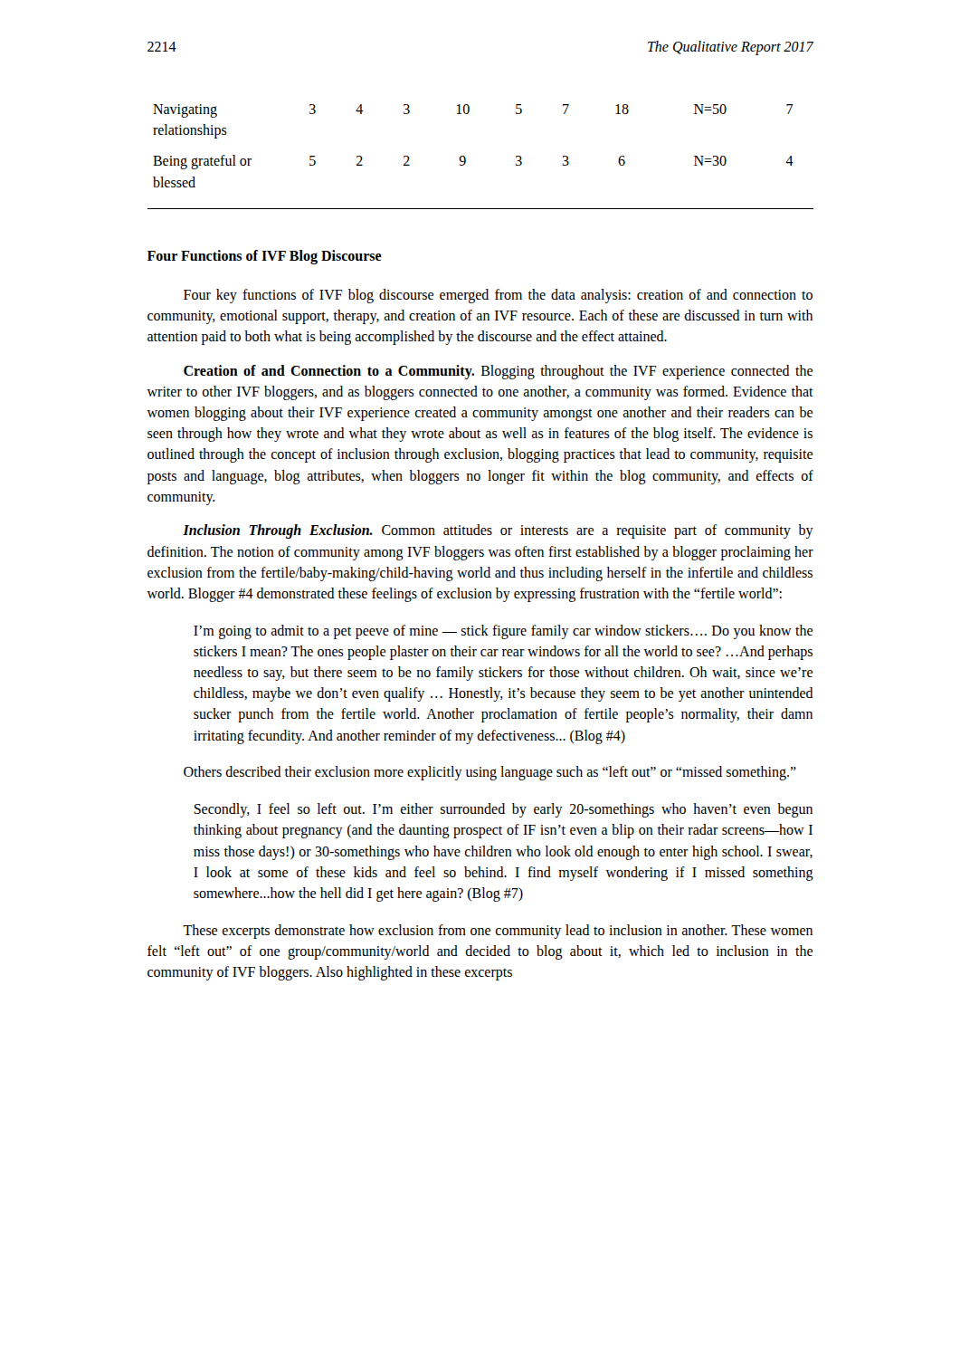2214 The Qualitative Report 2017
| Navigating relationships | 3 | 4 | 3 | 10 | 5 | 7 | 18 | N=50 | 7 |
| Being grateful or blessed | 5 | 2 | 2 | 9 | 3 | 3 | 6 | N=30 | 4 |
Four Functions of IVF Blog Discourse
Four key functions of IVF blog discourse emerged from the data analysis: creation of and connection to community, emotional support, therapy, and creation of an IVF resource. Each of these are discussed in turn with attention paid to both what is being accomplished by the discourse and the effect attained.
Creation of and Connection to a Community. Blogging throughout the IVF experience connected the writer to other IVF bloggers, and as bloggers connected to one another, a community was formed. Evidence that women blogging about their IVF experience created a community amongst one another and their readers can be seen through how they wrote and what they wrote about as well as in features of the blog itself. The evidence is outlined through the concept of inclusion through exclusion, blogging practices that lead to community, requisite posts and language, blog attributes, when bloggers no longer fit within the blog community, and effects of community.
Inclusion Through Exclusion. Common attitudes or interests are a requisite part of community by definition. The notion of community among IVF bloggers was often first established by a blogger proclaiming her exclusion from the fertile/baby-making/child-having world and thus including herself in the infertile and childless world. Blogger #4 demonstrated these feelings of exclusion by expressing frustration with the “fertile world”:
I’m going to admit to a pet peeve of mine — stick figure family car window stickers…. Do you know the stickers I mean? The ones people plaster on their car rear windows for all the world to see? …And perhaps needless to say, but there seem to be no family stickers for those without children. Oh wait, since we’re childless, maybe we don’t even qualify … Honestly, it’s because they seem to be yet another unintended sucker punch from the fertile world. Another proclamation of fertile people’s normality, their damn irritating fecundity. And another reminder of my defectiveness... (Blog #4)
Others described their exclusion more explicitly using language such as “left out” or “missed something.”
Secondly, I feel so left out. I’m either surrounded by early 20-somethings who haven’t even begun thinking about pregnancy (and the daunting prospect of IF isn’t even a blip on their radar screens—how I miss those days!) or 30-somethings who have children who look old enough to enter high school. I swear, I look at some of these kids and feel so behind. I find myself wondering if I missed something somewhere...how the hell did I get here again? (Blog #7)
These excerpts demonstrate how exclusion from one community lead to inclusion in another. These women felt “left out” of one group/community/world and decided to blog about it, which led to inclusion in the community of IVF bloggers. Also highlighted in these excerpts